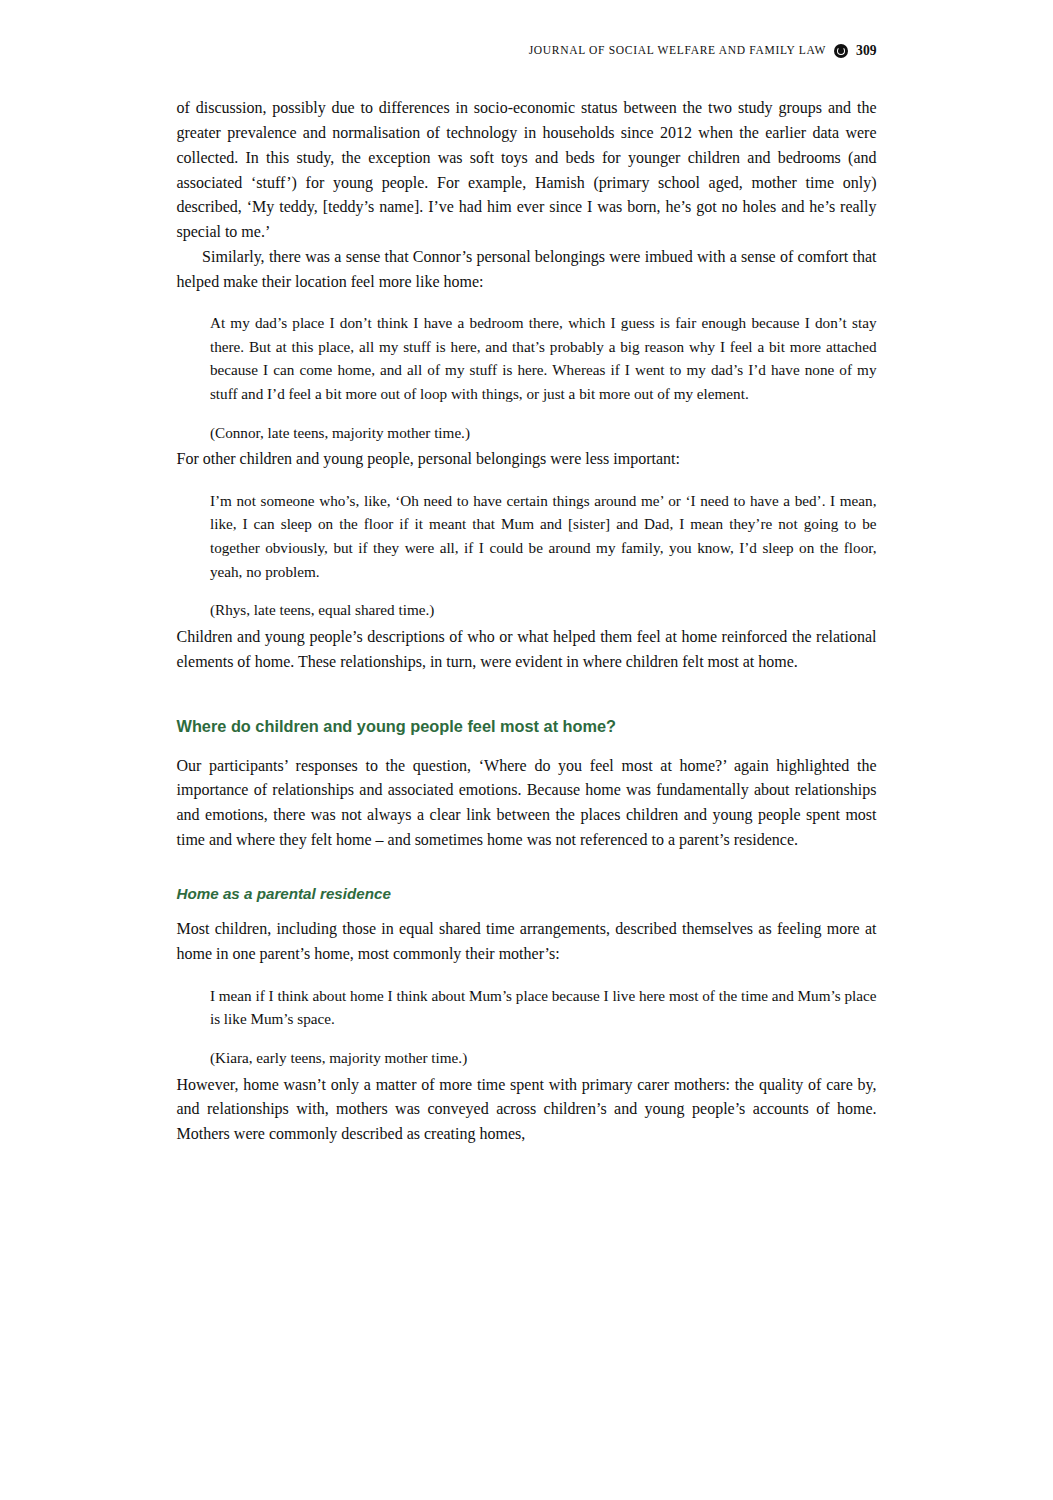Journal of Social Welfare and Family Law 309
of discussion, possibly due to differences in socio-economic status between the two study groups and the greater prevalence and normalisation of technology in households since 2012 when the earlier data were collected. In this study, the exception was soft toys and beds for younger children and bedrooms (and associated ‘stuff’) for young people. For example, Hamish (primary school aged, mother time only) described, ‘My teddy, [teddy’s name]. I’ve had him ever since I was born, he’s got no holes and he’s really special to me.’
Similarly, there was a sense that Connor’s personal belongings were imbued with a sense of comfort that helped make their location feel more like home:
At my dad’s place I don’t think I have a bedroom there, which I guess is fair enough because I don’t stay there. But at this place, all my stuff is here, and that’s probably a big reason why I feel a bit more attached because I can come home, and all of my stuff is here. Whereas if I went to my dad’s I’d have none of my stuff and I’d feel a bit more out of loop with things, or just a bit more out of my element.
(Connor, late teens, majority mother time.)
For other children and young people, personal belongings were less important:
I’m not someone who’s, like, ‘Oh need to have certain things around me’ or ‘I need to have a bed’. I mean, like, I can sleep on the floor if it meant that Mum and [sister] and Dad, I mean they’re not going to be together obviously, but if they were all, if I could be around my family, you know, I’d sleep on the floor, yeah, no problem.
(Rhys, late teens, equal shared time.)
Children and young people’s descriptions of who or what helped them feel at home reinforced the relational elements of home. These relationships, in turn, were evident in where children felt most at home.
Where do children and young people feel most at home?
Our participants’ responses to the question, ‘Where do you feel most at home?’ again highlighted the importance of relationships and associated emotions. Because home was fundamentally about relationships and emotions, there was not always a clear link between the places children and young people spent most time and where they felt home – and sometimes home was not referenced to a parent’s residence.
Home as a parental residence
Most children, including those in equal shared time arrangements, described themselves as feeling more at home in one parent’s home, most commonly their mother’s:
I mean if I think about home I think about Mum’s place because I live here most of the time and Mum’s place is like Mum’s space.
(Kiara, early teens, majority mother time.)
However, home wasn’t only a matter of more time spent with primary carer mothers: the quality of care by, and relationships with, mothers was conveyed across children’s and young people’s accounts of home. Mothers were commonly described as creating homes,